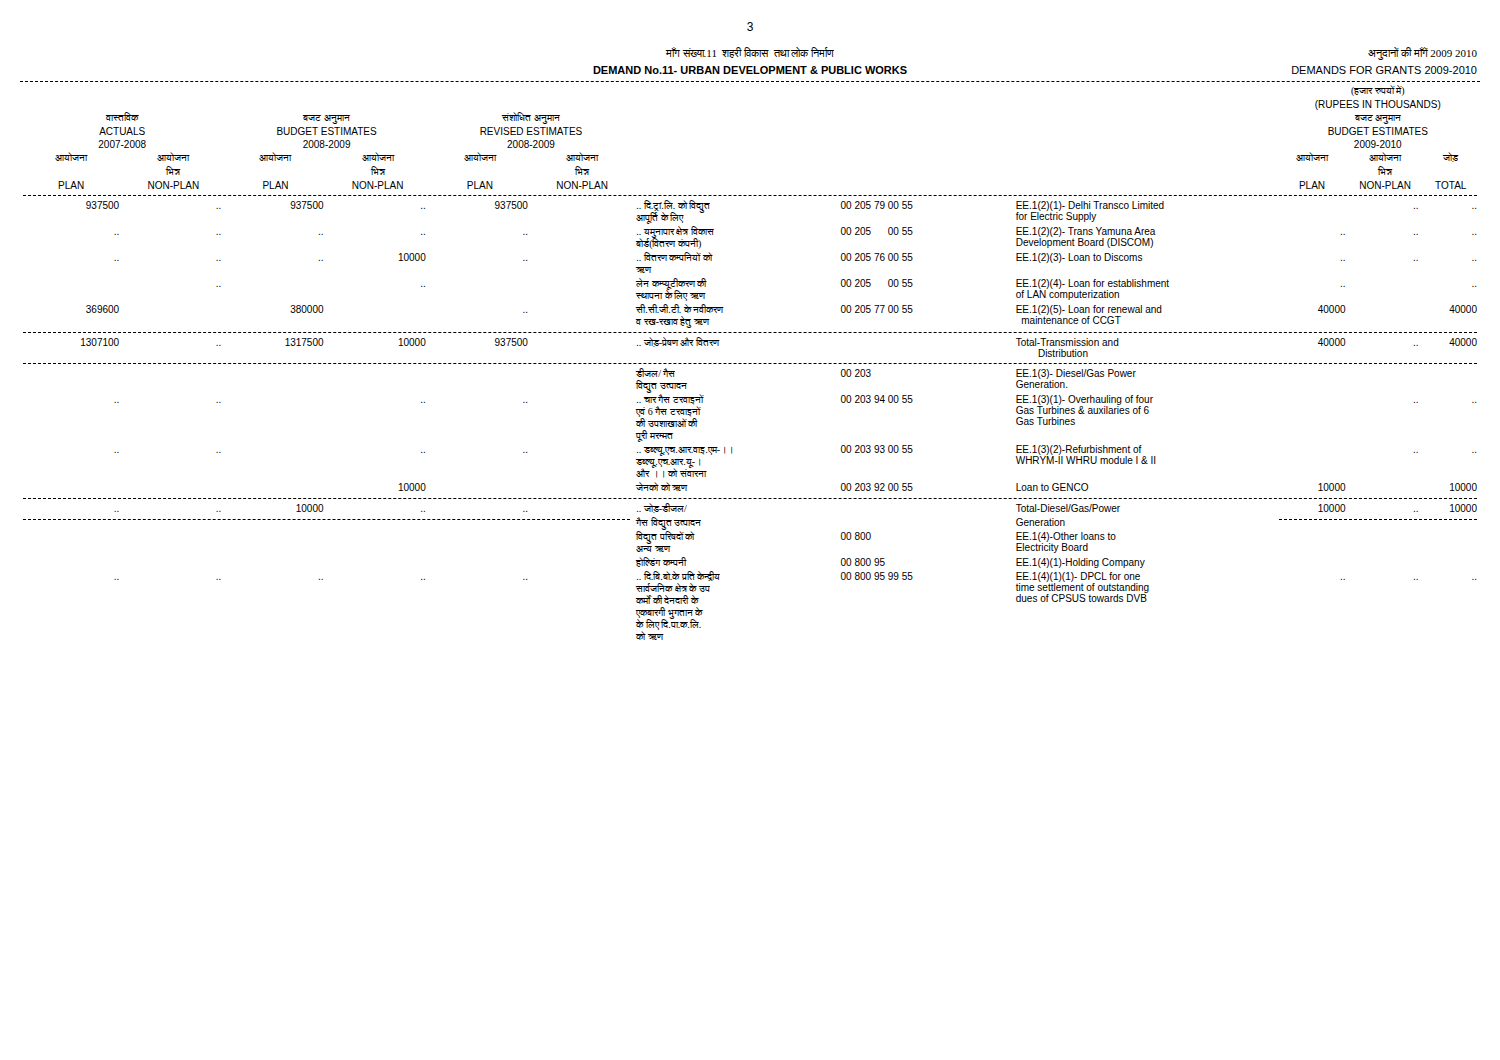3
| | माँग संख्या.11 शहरी विकास तथा लोक निर्माण | अनुदानों की माँगें 2009 2010 |
| | DEMAND No.11- URBAN DEVELOPMENT & PUBLIC WORKS | DEMANDS FOR GRANTS 2009-2010 |
| | (हजार रुपयों में) |
| | (RUPEES IN THOUSANDS) |
| वास्तविक | बजट अनुमान | संशोधित अनुमान | | बजट अनुमान |
| ACTUALS | BUDGET ESTIMATES | REVISED ESTIMATES | | BUDGET ESTIMATES |
| 2007-2008 | 2008-2009 | 2008-2009 | | 2009-2010 |
| आयोजना | आयोजना | आयोजना | आयोजना | आयोजना | आयोजना | | आयोजना | आयोजना | जोड़ |
| | भिन्न | | भिन्न | | भिन्न | | | भिन्न | |
| PLAN | NON-PLAN | PLAN | NON-PLAN | PLAN | NON-PLAN | | PLAN | NON-PLAN | TOTAL |
| 937500 | .. | 937500 | .. | 937500 | | .. दि.ट्रां.लि. को विद्युत आपूर्ति के लिए | 00 205 79 00 55 | EE.1(2)(1)- Delhi Transco Limited for Electric Supply | | .. | .. |
| .. | .. | .. | .. | .. | | .. यमुनापार क्षेत्र विकास बोर्ड(वितरण कंपनी) | 00 205 00 55 | EE.1(2)(2)- Trans Yamuna Area Development Board (DISCOM) | .. | .. | .. |
| .. | .. | .. | 10000 | .. | | .. वितरण कम्पनियों को ऋण | 00 205 76 00 55 | EE.1(2)(3)- Loan to Discoms | .. | .. | .. |
| | .. | | .. | | | लेन कम्प्यूटीकरण की स्थापना के लिए ऋण | 00 205 00 55 | EE.1(2)(4)- Loan for establishment of LAN computerization | .. | | .. |
| 369600 | | 380000 | | .. | | सी.सी.जी.टी. के नवीकरण व रख-रखाव हेतु ऋण | 00 205 77 00 55 | EE.1(2)(5)- Loan for renewal and maintenance of CCGT | 40000 | | 40000 |
| 1307100 | .. | 1317500 | 10000 | 937500 | | .. जोड़-प्रेषण और वितरण | | Total-Transmission and Distribution | 40000 | .. | 40000 |
| | डीजल/ गैस विद्युत उत्पादन | 00 203 | EE.1(3)- Diesel/Gas Power Generation. | |
| .. | .. | | .. | .. | | .. चार गैस टरवाइनों एवं 6 गैस टरवाइनों की उपशाखाओं की पूरी मरम्मत | 00 203 94 00 55 | EE.1(3)(1)- Overhauling of four Gas Turbines & auxilaries of 6 Gas Turbines | | .. | .. |
| .. | .. | | .. | .. | | .. डब्ल्यू.एच.आर.वाइ.एम-।। डब्ल्यू.एच.आर.यू-। और ।। को संवारना | 00 203 93 00 55 | EE.1(3)(2)-Refurbishment of WHRYM-II WHRU module I & II | | .. | .. |
| | | | 10000 | | | जेनको को ऋण | 00 203 92 00 55 | Loan to GENCO | 10000 | | 10000 |
| .. | .. | 10000 | .. | .. | | .. जोड़-डीजल/ | | Total-Diesel/Gas/Power | 10000 | .. | 10000 |
| | गैस विद्युत उत्पादन | | Generation | |
| | विद्युत परिषदों को अन्य ऋण | 00 800 | EE.1(4)-Other loans to Electricity Board | |
| | होल्डिंग कम्पनी | 00 800 95 | EE.1(4)(1)-Holding Company | |
| .. | .. | .. | .. | .. | | .. दि.बि.बो.के प्रति केन्द्रीय सार्वजनिक क्षेत्र के उप कर्मों की देनदारी के एकबारगी भुगतान के के लिए दि.पा.क.लि. को ऋण | 00 800 95 99 55 | EE.1(4)(1)(1)- DPCL for one time settlement of outstanding dues of CPSUS towards DVB | .. | .. | .. |